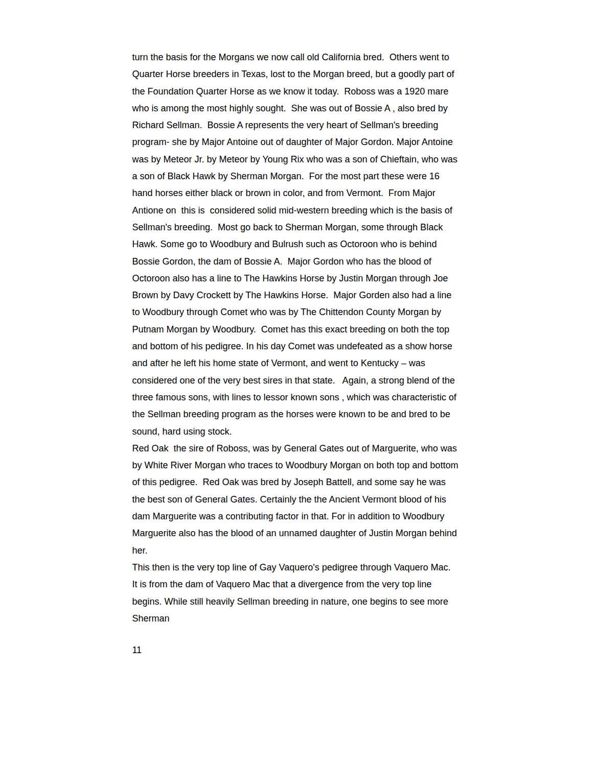turn the basis for the Morgans we now call old California bred. Others went to Quarter Horse breeders in Texas, lost to the Morgan breed, but a goodly part of the Foundation Quarter Horse as we know it today. Roboss was a 1920 mare who is among the most highly sought. She was out of Bossie A , also bred by Richard Sellman. Bossie A represents the very heart of Sellman's breeding program- she by Major Antoine out of daughter of Major Gordon. Major Antoine was by Meteor Jr. by Meteor by Young Rix who was a son of Chieftain, who was a son of Black Hawk by Sherman Morgan. For the most part these were 16 hand horses either black or brown in color, and from Vermont. From Major Antione on this is considered solid mid-western breeding which is the basis of Sellman's breeding. Most go back to Sherman Morgan, some through Black Hawk. Some go to Woodbury and Bulrush such as Octoroon who is behind Bossie Gordon, the dam of Bossie A. Major Gordon who has the blood of Octoroon also has a line to The Hawkins Horse by Justin Morgan through Joe Brown by Davy Crockett by The Hawkins Horse. Major Gorden also had a line to Woodbury through Comet who was by The Chittendon County Morgan by Putnam Morgan by Woodbury. Comet has this exact breeding on both the top and bottom of his pedigree. In his day Comet was undefeated as a show horse and after he left his home state of Vermont, and went to Kentucky – was considered one of the very best sires in that state. Again, a strong blend of the three famous sons, with lines to lessor known sons , which was characteristic of the Sellman breeding program as the horses were known to be and bred to be sound, hard using stock.
Red Oak the sire of Roboss, was by General Gates out of Marguerite, who was by White River Morgan who traces to Woodbury Morgan on both top and bottom of this pedigree. Red Oak was bred by Joseph Battell, and some say he was the best son of General Gates. Certainly the the Ancient Vermont blood of his dam Marguerite was a contributing factor in that. For in addition to Woodbury Marguerite also has the blood of an unnamed daughter of Justin Morgan behind her.
This then is the very top line of Gay Vaquero's pedigree through Vaquero Mac.
It is from the dam of Vaquero Mac that a divergence from the very top line begins. While still heavily Sellman breeding in nature, one begins to see more Sherman
11